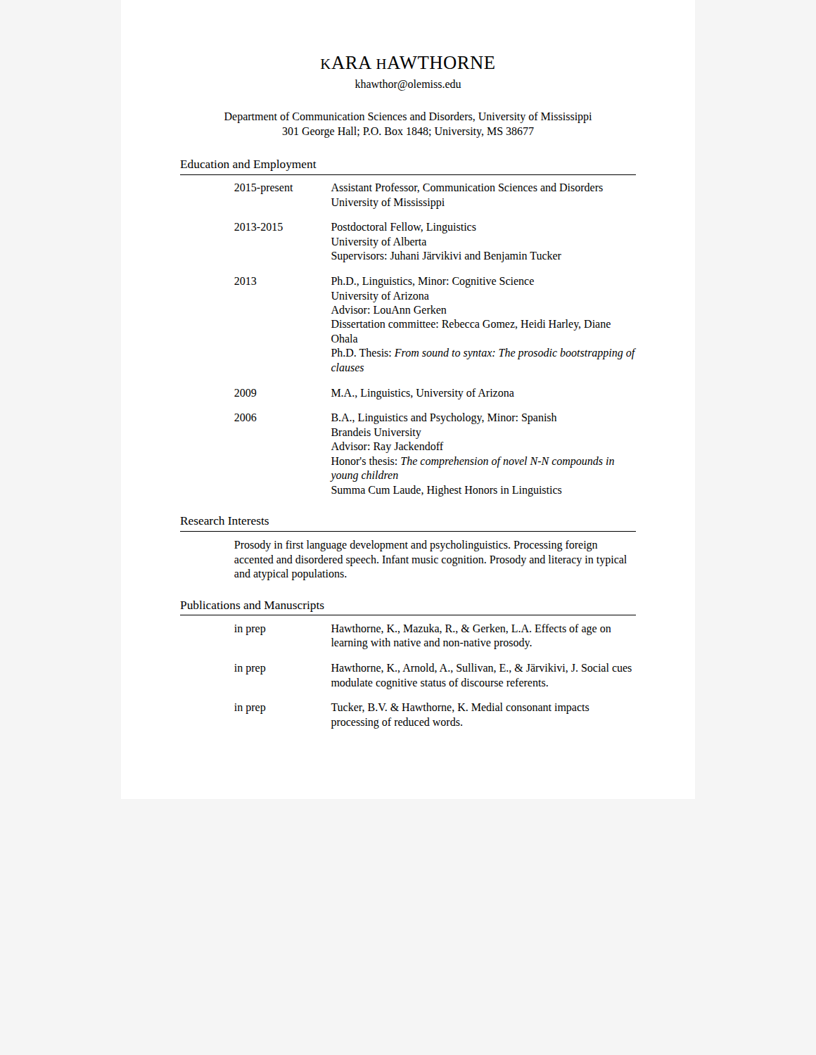KARA HAWTHORNE
khawthor@olemiss.edu
Department of Communication Sciences and Disorders, University of Mississippi
301 George Hall; P.O. Box 1848; University, MS 38677
Education and Employment
2015-present
Assistant Professor, Communication Sciences and Disorders
University of Mississippi
2013-2015
Postdoctoral Fellow, Linguistics
University of Alberta
Supervisors: Juhani Järvikivi and Benjamin Tucker
2013
Ph.D., Linguistics, Minor: Cognitive Science
University of Arizona
Advisor: LouAnn Gerken
Dissertation committee: Rebecca Gomez, Heidi Harley, Diane Ohala
Ph.D. Thesis: From sound to syntax: The prosodic bootstrapping of clauses
2009
M.A., Linguistics, University of Arizona
2006
B.A., Linguistics and Psychology, Minor: Spanish
Brandeis University
Advisor: Ray Jackendoff
Honor's thesis: The comprehension of novel N-N compounds in young children
Summa Cum Laude, Highest Honors in Linguistics
Research Interests
Prosody in first language development and psycholinguistics. Processing foreign accented and disordered speech. Infant music cognition. Prosody and literacy in typical and atypical populations.
Publications and Manuscripts
in prep
Hawthorne, K., Mazuka, R., & Gerken, L.A. Effects of age on learning with native and non-native prosody.
in prep
Hawthorne, K., Arnold, A., Sullivan, E., & Järvikivi, J. Social cues modulate cognitive status of discourse referents.
in prep
Tucker, B.V. & Hawthorne, K. Medial consonant impacts processing of reduced words.